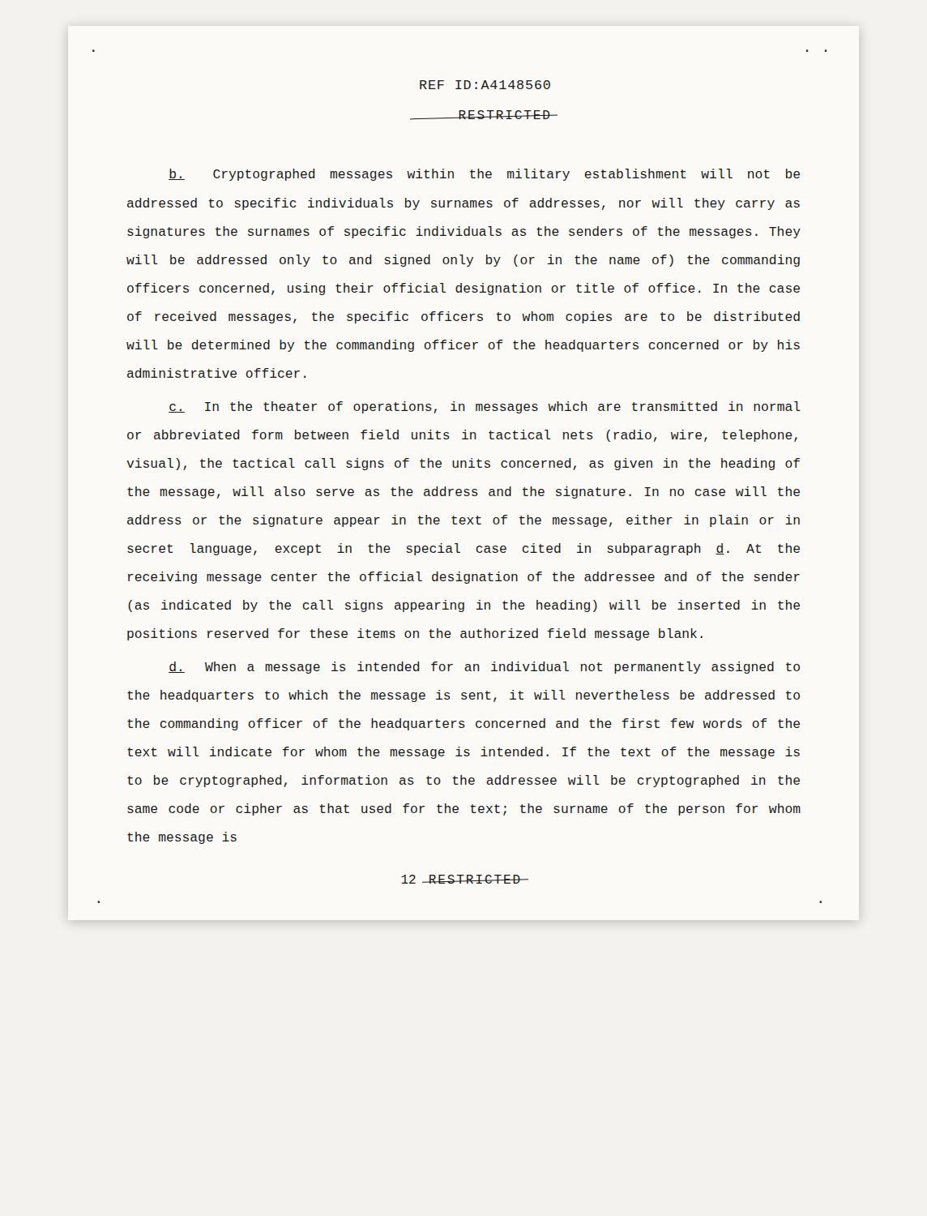. . . . .
REF ID:A4148560
RESTRICTED
b. Cryptographed messages within the military establishment will not be addressed to specific individuals by surnames of addresses, nor will they carry as signatures the surnames of specific individuals as the senders of the messages. They will be addressed only to and signed only by (or in the name of) the commanding officers concerned, using their official designation or title of office. In the case of received messages, the specific officers to whom copies are to be distributed will be determined by the commanding officer of the headquarters concerned or by his administrative officer.
c. In the theater of operations, in messages which are transmitted in normal or abbreviated form between field units in tactical nets (radio, wire, telephone, visual), the tactical call signs of the units concerned, as given in the heading of the message, will also serve as the address and the signature. In no case will the address or the signature appear in the text of the message, either in plain or in secret language, except in the special case cited in subparagraph d. At the receiving message center the official designation of the addressee and of the sender (as indicated by the call signs appearing in the heading) will be inserted in the positions reserved for these items on the authorized field message blank.
d. When a message is intended for an individual not permanently assigned to the headquarters to which the message is sent, it will nevertheless be addressed to the commanding officer of the headquarters concerned and the first few words of the text will indicate for whom the message is intended. If the text of the message is to be cryptographed, information as to the addressee will be cryptographed in the same code or cipher as that used for the text; the surname of the person for whom the message is
12 RESTRICTED